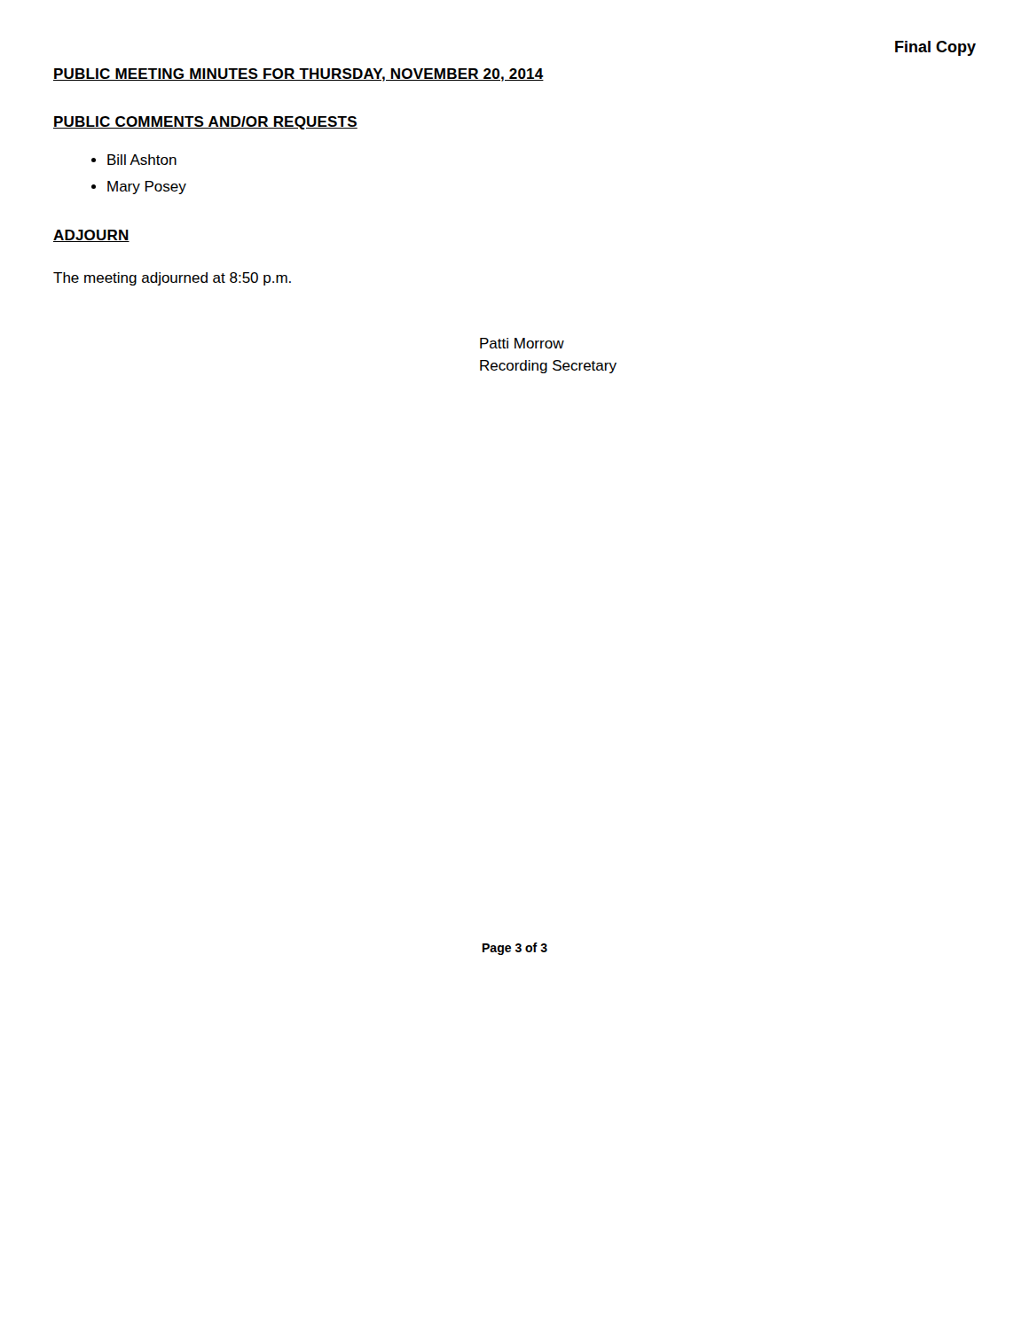Final Copy
PUBLIC MEETING MINUTES FOR THURSDAY, NOVEMBER 20, 2014
PUBLIC COMMENTS AND/OR REQUESTS
Bill Ashton
Mary Posey
ADJOURN
The meeting adjourned at 8:50 p.m.
Patti Morrow
Recording Secretary
Page 3 of 3